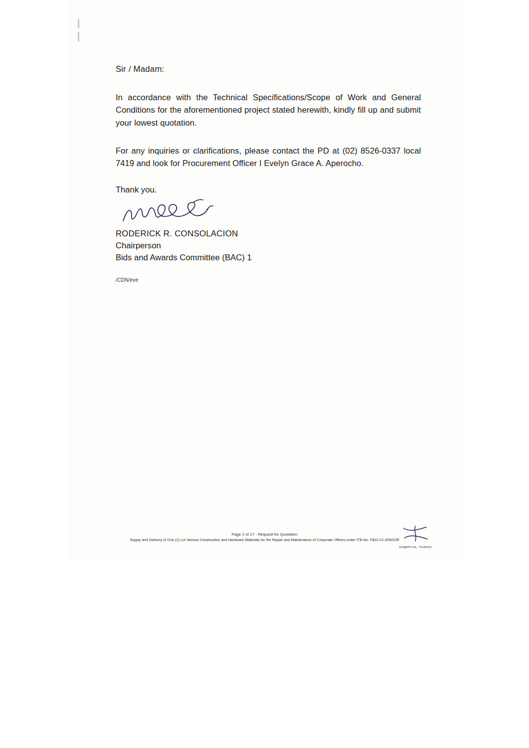Sir / Madam:
In accordance with the Technical Specifications/Scope of Work and General Conditions for the aforementioned project stated herewith, kindly fill up and submit your lowest quotation.
For any inquiries or clarifications, please contact the PD at (02) 8526-0337 local 7419 and look for Procurement Officer I Evelyn Grace A. Aperocho.
Thank you.
RODERICK R. CONSOLACION
Chairperson
Bids and Awards Committee (BAC) 1
/CDN/eve
Page 2 of 17 - Request for Quotation
Supply and Delivery of One (1) Lot Various Construction and Hardware Materials for the Repair and Maintenance of Corporate Offices under ITB No. FB22-01-005GOR
JOSEPH DL. TORICO